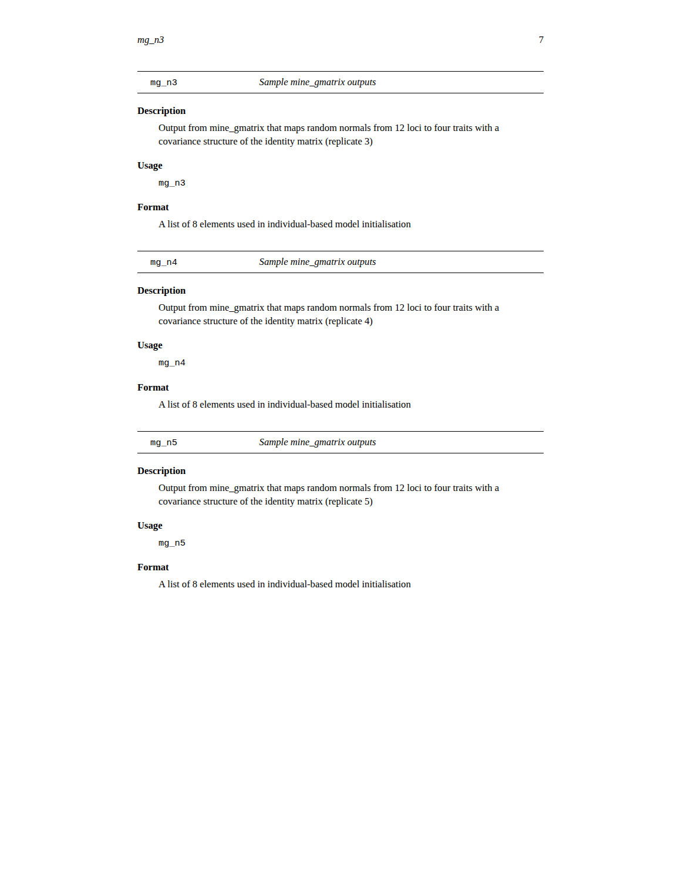mg_n3 7
mg_n3
Sample mine_gmatrix outputs
Description
Output from mine_gmatrix that maps random normals from 12 loci to four traits with a covariance structure of the identity matrix (replicate 3)
Usage
mg_n3
Format
A list of 8 elements used in individual-based model initialisation
mg_n4
Sample mine_gmatrix outputs
Description
Output from mine_gmatrix that maps random normals from 12 loci to four traits with a covariance structure of the identity matrix (replicate 4)
Usage
mg_n4
Format
A list of 8 elements used in individual-based model initialisation
mg_n5
Sample mine_gmatrix outputs
Description
Output from mine_gmatrix that maps random normals from 12 loci to four traits with a covariance structure of the identity matrix (replicate 5)
Usage
mg_n5
Format
A list of 8 elements used in individual-based model initialisation